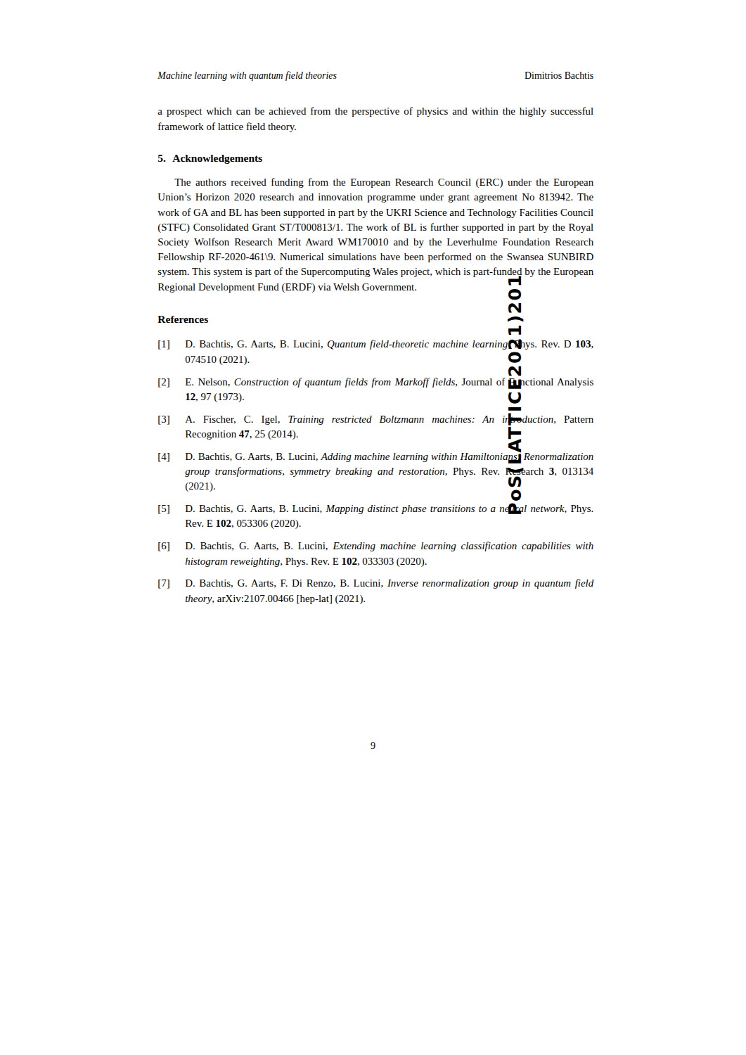Machine learning with quantum field theories Dimitrios Bachtis
a prospect which can be achieved from the perspective of physics and within the highly successful framework of lattice field theory.
5. Acknowledgements
The authors received funding from the European Research Council (ERC) under the European Union’s Horizon 2020 research and innovation programme under grant agreement No 813942. The work of GA and BL has been supported in part by the UKRI Science and Technology Facilities Council (STFC) Consolidated Grant ST/T000813/1. The work of BL is further supported in part by the Royal Society Wolfson Research Merit Award WM170010 and by the Leverhulme Foundation Research Fellowship RF-2020-461\9. Numerical simulations have been performed on the Swansea SUNBIRD system. This system is part of the Supercomputing Wales project, which is part-funded by the European Regional Development Fund (ERDF) via Welsh Government.
References
[1] D. Bachtis, G. Aarts, B. Lucini, Quantum field-theoretic machine learning, Phys. Rev. D 103, 074510 (2021).
[2] E. Nelson, Construction of quantum fields from Markoff fields, Journal of Functional Analysis 12, 97 (1973).
[3] A. Fischer, C. Igel, Training restricted Boltzmann machines: An introduction, Pattern Recognition 47, 25 (2014).
[4] D. Bachtis, G. Aarts, B. Lucini, Adding machine learning within Hamiltonians: Renormalization group transformations, symmetry breaking and restoration, Phys. Rev. Research 3, 013134 (2021).
[5] D. Bachtis, G. Aarts, B. Lucini, Mapping distinct phase transitions to a neural network, Phys. Rev. E 102, 053306 (2020).
[6] D. Bachtis, G. Aarts, B. Lucini, Extending machine learning classification capabilities with histogram reweighting, Phys. Rev. E 102, 033303 (2020).
[7] D. Bachtis, G. Aarts, F. Di Renzo, B. Lucini, Inverse renormalization group in quantum field theory, arXiv:2107.00466 [hep-lat] (2021).
PoS(LATTICE2021)201
9